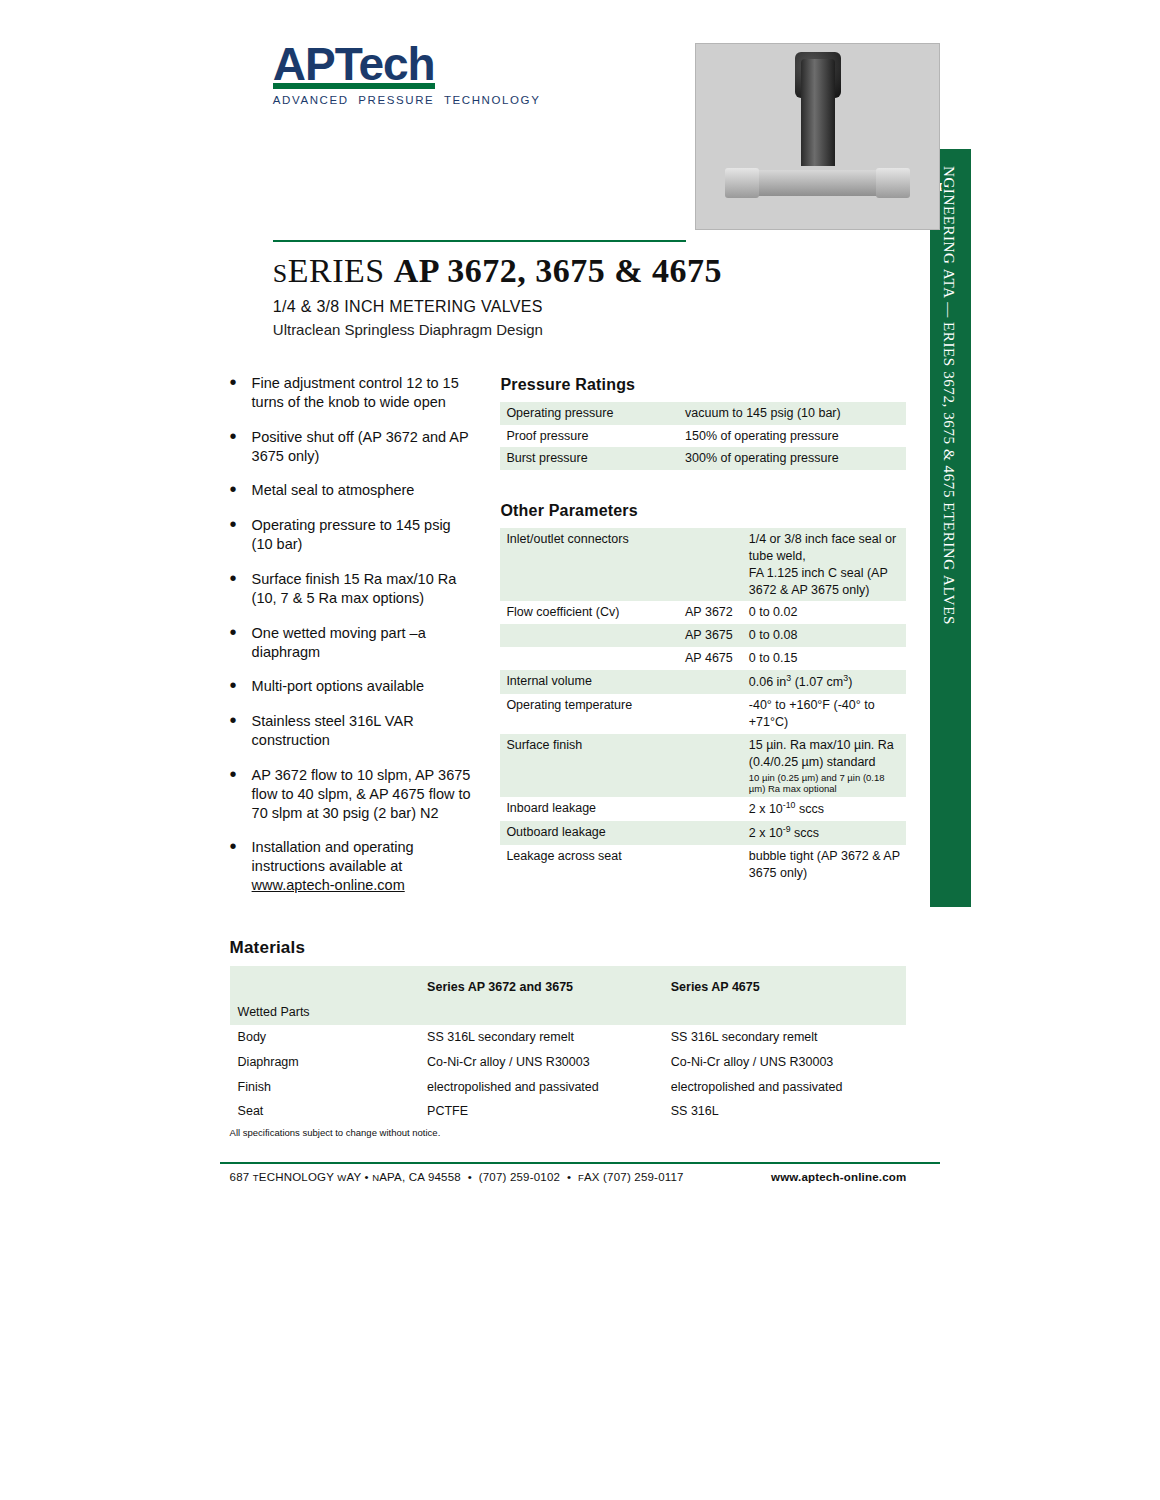ENGINEERING DATA — SERIES AP 3672, 3675 & 4675 METERING VALVES
AP Tech
ADVANCED PRESSURE TECHNOLOGY
SERIES AP 3672, 3675 & 4675
1/4 & 3/8 INCH METERING VALVES
Ultraclean Springless Diaphragm Design
Fine adjustment control 12 to 15 turns of the knob to wide open
Positive shut off (AP 3672 and AP 3675 only)
Metal seal to atmosphere
Operating pressure to 145 psig (10 bar)
Surface finish 15 Ra max/10 Ra (10, 7 & 5 Ra max options)
One wetted moving part –a diaphragm
Multi-port options available
Stainless steel 316L VAR construction
AP 3672 flow to 10 slpm, AP 3675 flow to 40 slpm, & AP 4675 flow to 70 slpm at 30 psig (2 bar) N2
Installation and operating instructions available at www.aptech-online.com
Pressure Ratings
| Operating pressure | vacuum to 145 psig (10 bar) |
| Proof pressure | 150% of operating pressure |
| Burst pressure | 300% of operating pressure |
Other Parameters
| Inlet/outlet connectors | 1/4 or 3/8 inch face seal or tube weld, FA 1.125 inch C seal (AP 3672 & AP 3675 only) |
| Flow coefficient (Cv) | AP 3672 | 0 to 0.02 |
| | AP 3675 | 0 to 0.08 |
| | AP 4675 | 0 to 0.15 |
| Internal volume | 0.06 in 3 (1.07 cm 3 ) |
| Operating temperature | -40° to +160°F (-40° to +71°C) |
| Surface finish | 15 µin. Ra max/10 µin. Ra (0.4/0.25 µm) standard 10 µin (0.25 µm) and 7 µin (0.18 µm) Ra max optional |
| Inboard leakage | 2 x 10 -10 sccs |
| Outboard leakage | 2 x 10 -9 sccs |
| Leakage across seat | bubble tight (AP 3672 & AP 3675 only) |
Materials
| | Series AP 3672 and 3675 | Series AP 4675 |
| --- | --- | --- |
| Wetted Parts | | |
| Body | SS 316L secondary remelt | SS 316L secondary remelt |
| Diaphragm | Co-Ni-Cr alloy / UNS R30003 | Co-Ni-Cr alloy / UNS R30003 |
| Finish | electropolished and passivated | electropolished and passivated |
| Seat | PCTFE | SS 316L |
All specifications subject to change without notice.
687 TECHNOLOGY WAY • NAPA, CA 94558 • (707) 259-0102 • FAX (707) 259-0117
www.aptech-online.com